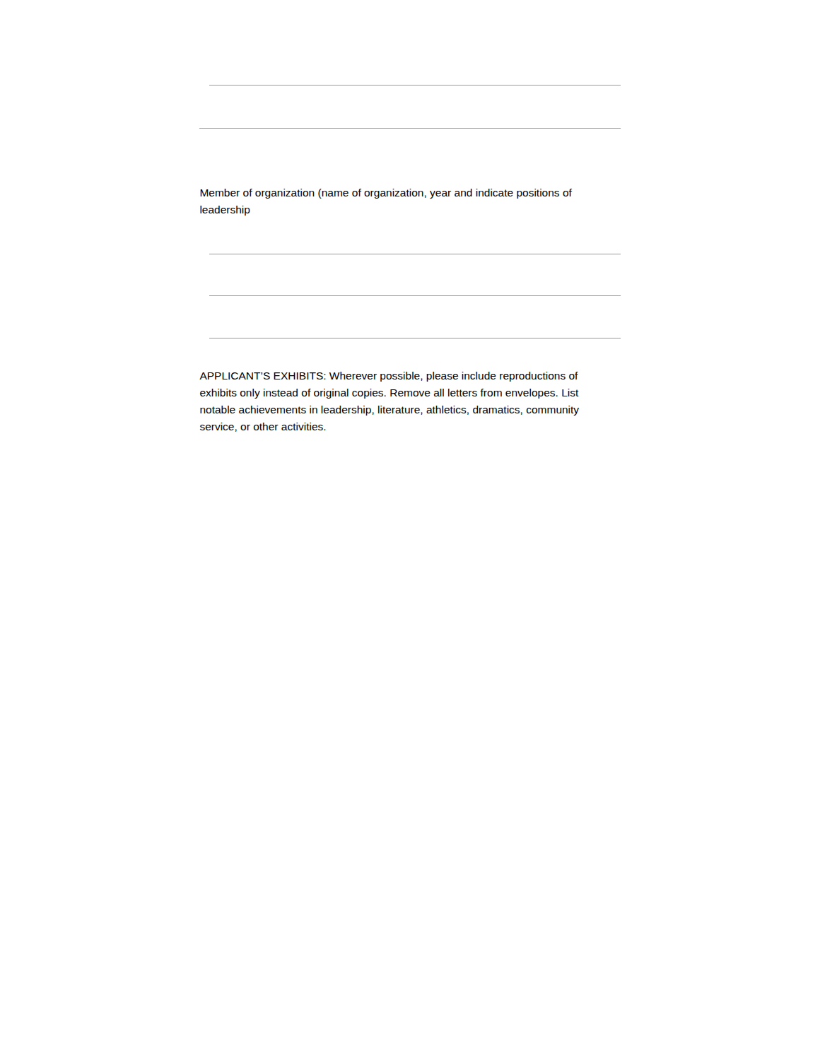Member of organization (name of organization, year and indicate positions of leadership
APPLICANT’S EXHIBITS: Wherever possible, please include reproductions of exhibits only instead of original copies. Remove all letters from envelopes. List notable achievements in leadership, literature, athletics, dramatics, community service, or other activities.